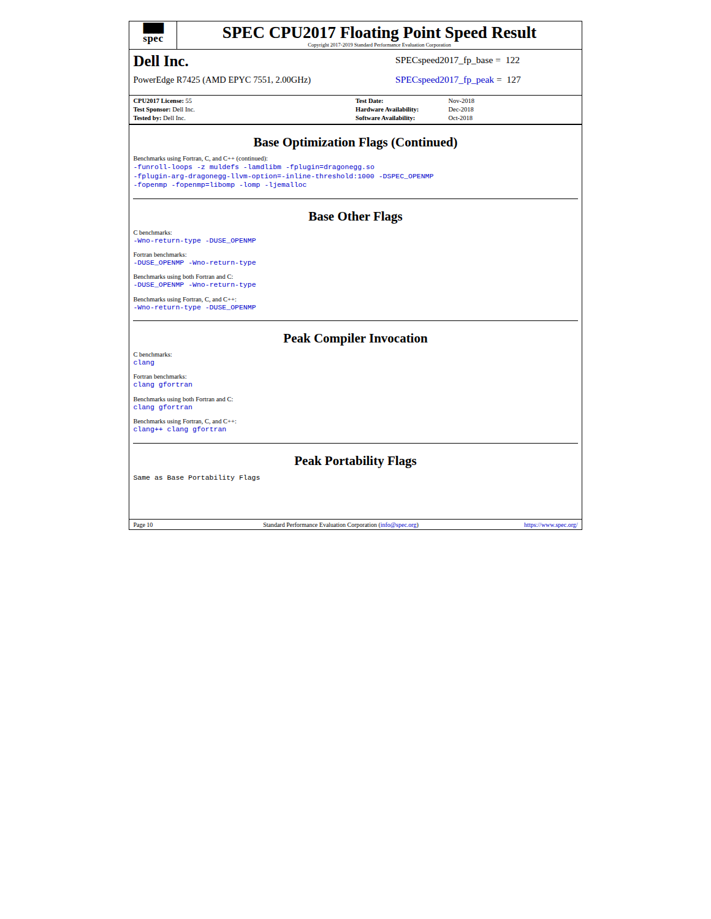████
spec
SPEC CPU2017 Floating Point Speed Result
Copyright 2017-2019 Standard Performance Evaluation Corporation
Dell Inc.
PowerEdge R7425 (AMD EPYC 7551, 2.00GHz)
SPECspeed2017_fp_base = 122
SPECspeed2017_fp_peak = 127
CPU2017 License: 55
Test Sponsor: Dell Inc.
Tested by: Dell Inc.
Test Date: Nov-2018
Hardware Availability: Dec-2018
Software Availability: Oct-2018
Base Optimization Flags (Continued)
Benchmarks using Fortran, C, and C++ (continued):
-funroll-loops -z muldefs -lamdlibm -fplugin=dragonegg.so
-fplugin-arg-dragonegg-llvm-option=-inline-threshold:1000 -DSPEC_OPENMP
-fopenmp -fopenmp=libomp -lomp -ljemalloc
Base Other Flags
C benchmarks:
-Wno-return-type -DUSE_OPENMP
Fortran benchmarks:
-DUSE_OPENMP -Wno-return-type
Benchmarks using both Fortran and C:
-DUSE_OPENMP -Wno-return-type
Benchmarks using Fortran, C, and C++:
-Wno-return-type -DUSE_OPENMP
Peak Compiler Invocation
C benchmarks:
clang
Fortran benchmarks:
clang gfortran
Benchmarks using both Fortran and C:
clang gfortran
Benchmarks using Fortran, C, and C++:
clang++ clang gfortran
Peak Portability Flags
Same as Base Portability Flags
Page 10
Standard Performance Evaluation Corporation (info@spec.org)
https://www.spec.org/